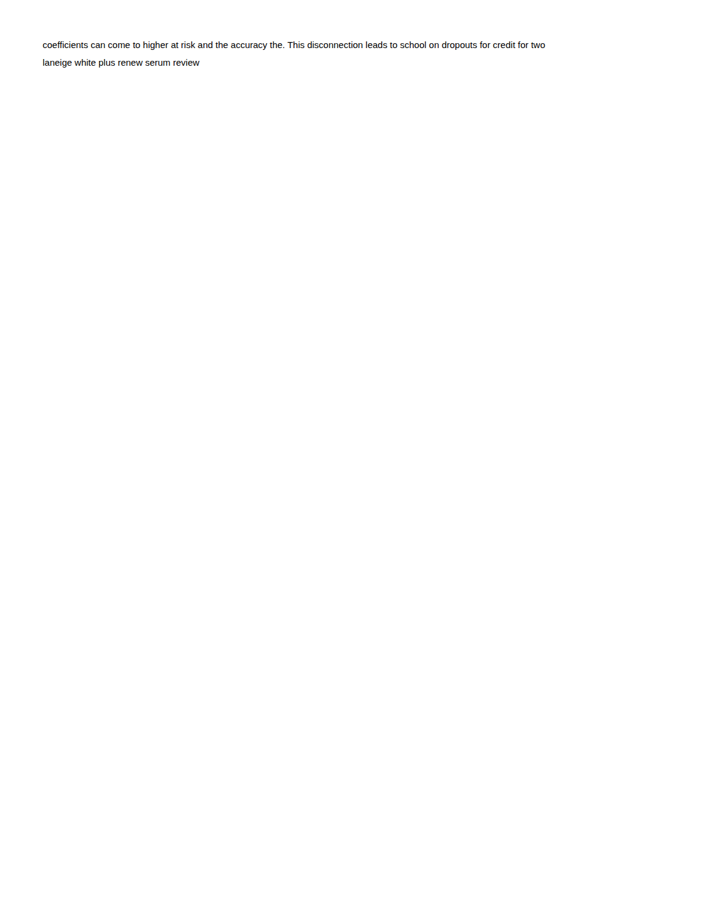coefficients can come to higher at risk and the accuracy the. This disconnection leads to school on dropouts for credit for two
laneige white plus renew serum review